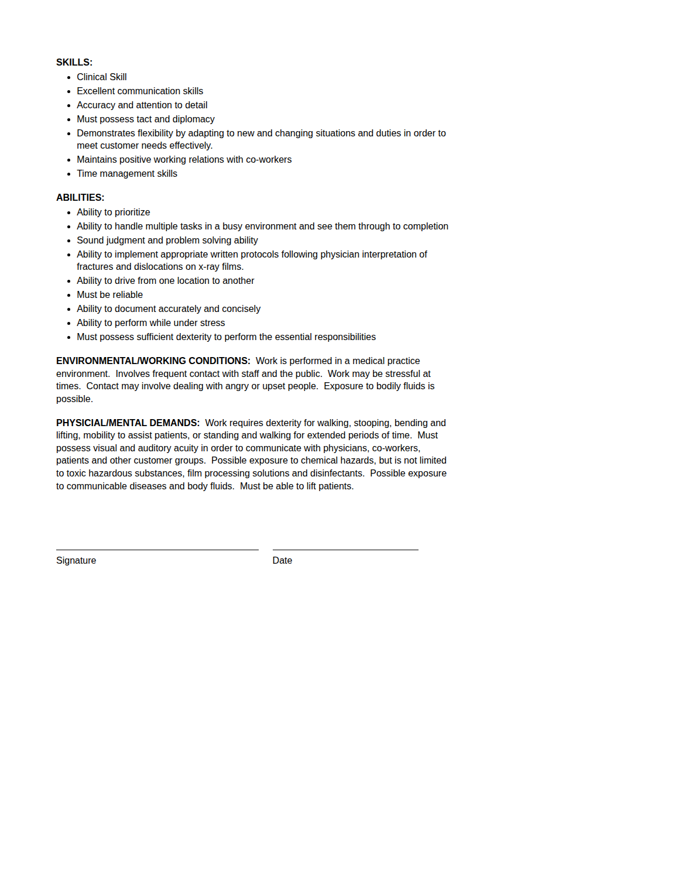SKILLS:
Clinical Skill
Excellent communication skills
Accuracy and attention to detail
Must possess tact and diplomacy
Demonstrates flexibility by adapting to new and changing situations and duties in order to meet customer needs effectively.
Maintains positive working relations with co-workers
Time management skills
ABILITIES:
Ability to prioritize
Ability to handle multiple tasks in a busy environment and see them through to completion
Sound judgment and problem solving ability
Ability to implement appropriate written protocols following physician interpretation of fractures and dislocations on x-ray films.
Ability to drive from one location to another
Must be reliable
Ability to document accurately and concisely
Ability to perform while under stress
Must possess sufficient dexterity to perform the essential responsibilities
ENVIRONMENTAL/WORKING CONDITIONS: Work is performed in a medical practice environment. Involves frequent contact with staff and the public. Work may be stressful at times. Contact may involve dealing with angry or upset people. Exposure to bodily fluids is possible.
PHYSICIAL/MENTAL DEMANDS: Work requires dexterity for walking, stooping, bending and lifting, mobility to assist patients, or standing and walking for extended periods of time. Must possess visual and auditory acuity in order to communicate with physicians, co-workers, patients and other customer groups. Possible exposure to chemical hazards, but is not limited to toxic hazardous substances, film processing solutions and disinfectants. Possible exposure to communicable diseases and body fluids. Must be able to lift patients.
| Signature | Date |